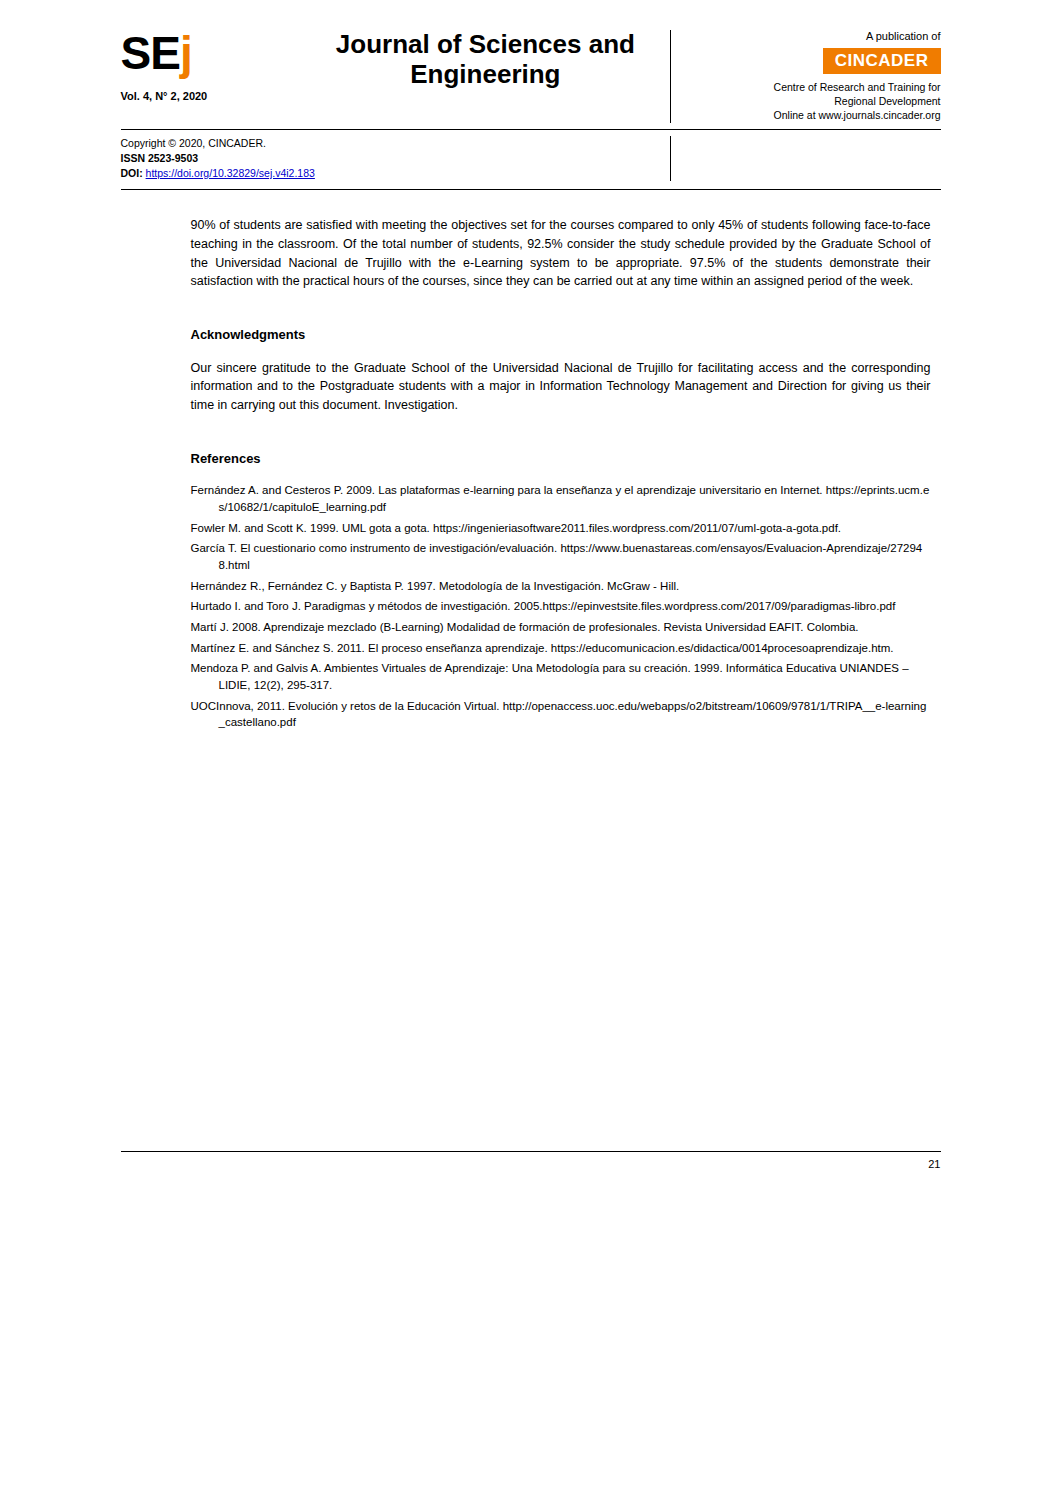SEj
Vol. 4, N° 2, 2020
Journal of Sciences and Engineering
A publication of
CINCADER
Centre of Research and Training for
Regional Development
Online at www.journals.cincader.org
Copyright © 2020, CINCADER.
ISSN 2523-9503
DOI: https://doi.org/10.32829/sej.v4i2.183
90% of students are satisfied with meeting the objectives set for the courses compared to only 45% of students following face-to-face teaching in the classroom. Of the total number of students, 92.5% consider the study schedule provided by the Graduate School of the Universidad Nacional de Trujillo with the e-Learning system to be appropriate. 97.5% of the students demonstrate their satisfaction with the practical hours of the courses, since they can be carried out at any time within an assigned period of the week.
Acknowledgments
Our sincere gratitude to the Graduate School of the Universidad Nacional de Trujillo for facilitating access and the corresponding information and to the Postgraduate students with a major in Information Technology Management and Direction for giving us their time in carrying out this document. Investigation.
References
Fernández A. and Cesteros P. 2009. Las plataformas e-learning para la enseñanza y el aprendizaje universitario en Internet. https://eprints.ucm.es/10682/1/capituloE_learning.pdf
Fowler M. and Scott K. 1999. UML gota a gota. https://ingenieriasoftware2011.files.wordpress.com/2011/07/uml-gota-a-gota.pdf.
García T. El cuestionario como instrumento de investigación/evaluación. https://www.buenastareas.com/ensayos/Evaluacion-Aprendizaje/272948.html
Hernández R., Fernández C. y Baptista P. 1997. Metodología de la Investigación. McGraw - Hill.
Hurtado I. and Toro J. Paradigmas y métodos de investigación. 2005.https://epinvestsite.files.wordpress.com/2017/09/paradigmas-libro.pdf
Martí J. 2008. Aprendizaje mezclado (B-Learning) Modalidad de formación de profesionales. Revista Universidad EAFIT. Colombia.
Martínez E. and Sánchez S. 2011. El proceso enseñanza aprendizaje. https://educomunicacion.es/didactica/0014procesoaprendizaje.htm.
Mendoza P. and Galvis A. Ambientes Virtuales de Aprendizaje: Una Metodología para su creación. 1999. Informática Educativa UNIANDES – LIDIE, 12(2), 295-317.
UOCInnova, 2011. Evolución y retos de la Educación Virtual. http://openaccess.uoc.edu/webapps/o2/bitstream/10609/9781/1/TRIPA__e-learning_castellano.pdf
21